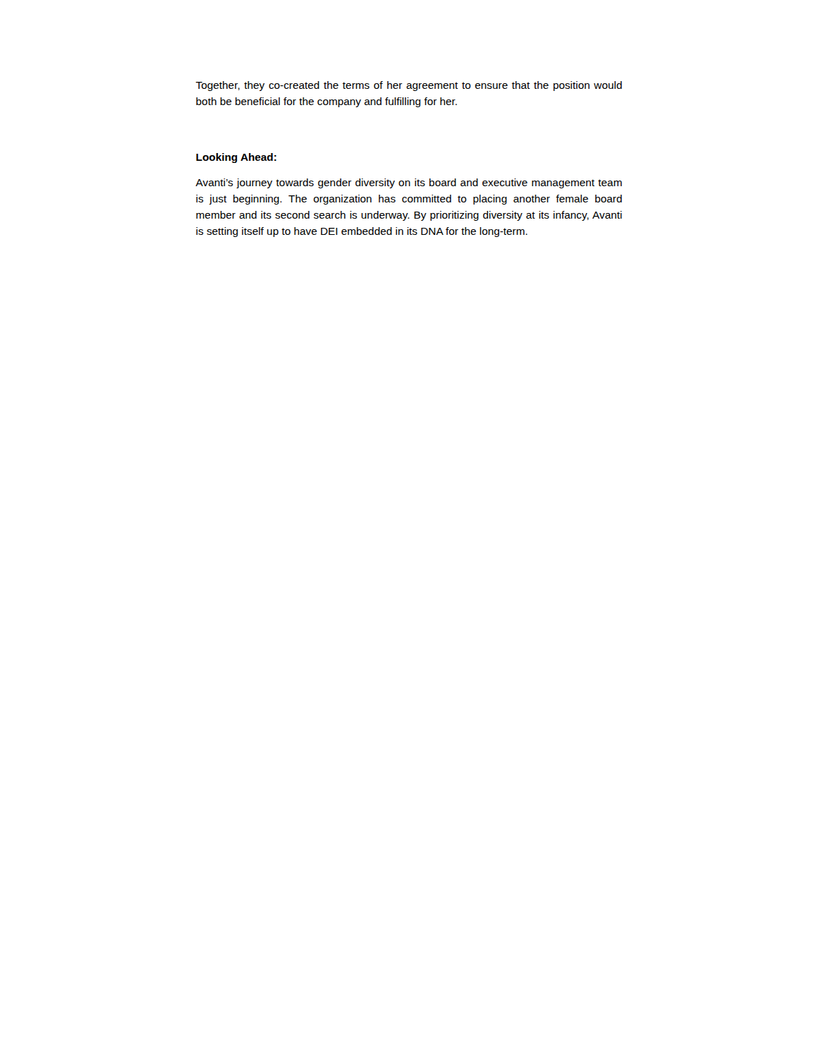Together, they co-created the terms of her agreement to ensure that the position would both be beneficial for the company and fulfilling for her.
Looking Ahead:
Avanti’s journey towards gender diversity on its board and executive management team is just beginning. The organization has committed to placing another female board member and its second search is underway. By prioritizing diversity at its infancy, Avanti is setting itself up to have DEI embedded in its DNA for the long-term.